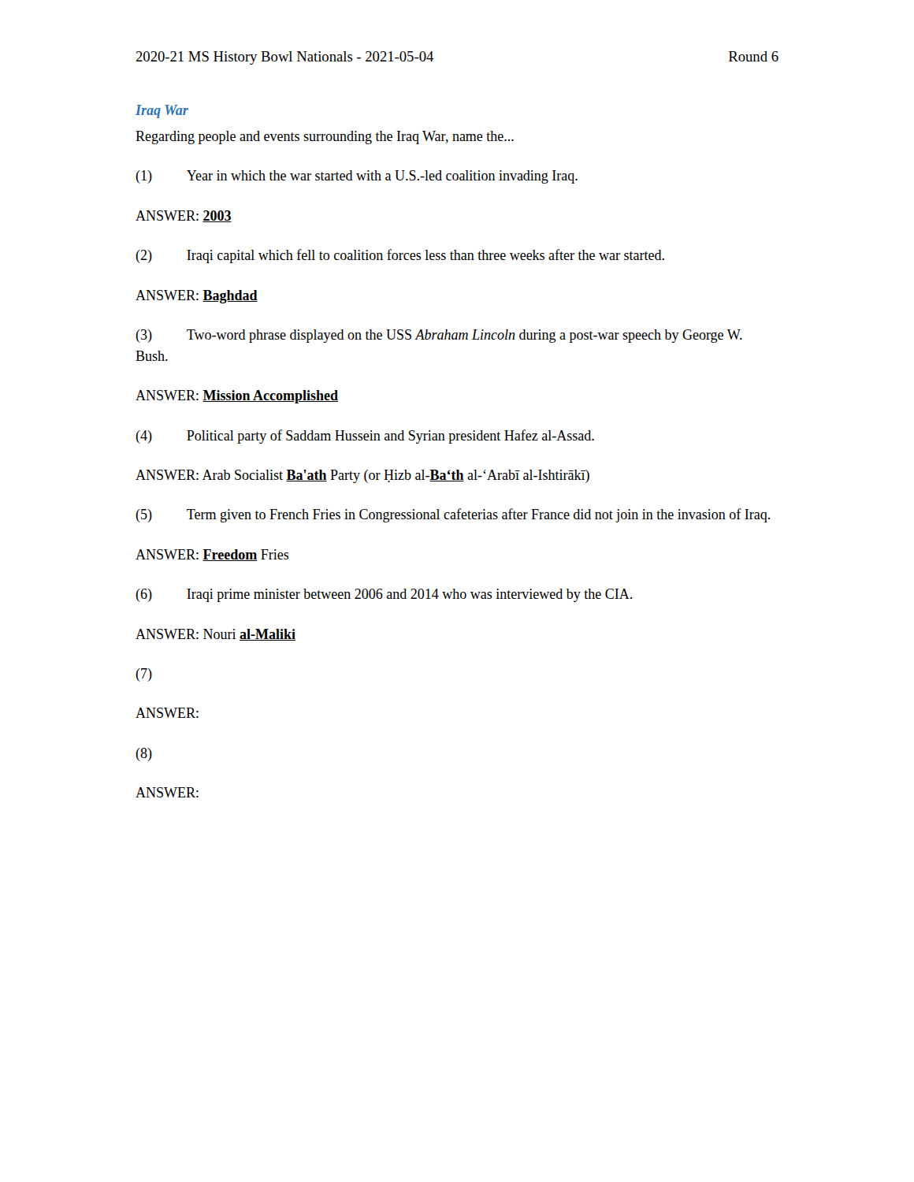2020-21 MS History Bowl Nationals - 2021-05-04 Round 6
Iraq War
Regarding people and events surrounding the Iraq War, name the...
(1) Year in which the war started with a U.S.-led coalition invading Iraq.
ANSWER: 2003
(2) Iraqi capital which fell to coalition forces less than three weeks after the war started.
ANSWER: Baghdad
(3) Two-word phrase displayed on the USS Abraham Lincoln during a post-war speech by George W. Bush.
ANSWER: Mission Accomplished
(4) Political party of Saddam Hussein and Syrian president Hafez al-Assad.
ANSWER: Arab Socialist Ba'ath Party (or Ḥizb al-Ba‘th al-‘Arabī al-Ishtirākī)
(5) Term given to French Fries in Congressional cafeterias after France did not join in the invasion of Iraq.
ANSWER: Freedom Fries
(6) Iraqi prime minister between 2006 and 2014 who was interviewed by the CIA.
ANSWER: Nouri al-Maliki
(7)
ANSWER:
(8)
ANSWER: